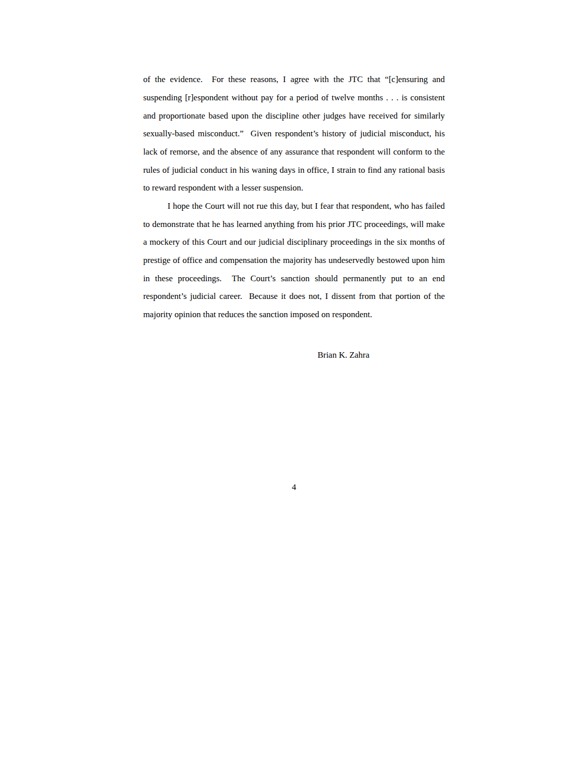of the evidence. For these reasons, I agree with the JTC that “[c]ensuring and suspending [r]espondent without pay for a period of twelve months . . . is consistent and proportionate based upon the discipline other judges have received for similarly sexually-based misconduct.” Given respondent’s history of judicial misconduct, his lack of remorse, and the absence of any assurance that respondent will conform to the rules of judicial conduct in his waning days in office, I strain to find any rational basis to reward respondent with a lesser suspension.
I hope the Court will not rue this day, but I fear that respondent, who has failed to demonstrate that he has learned anything from his prior JTC proceedings, will make a mockery of this Court and our judicial disciplinary proceedings in the six months of prestige of office and compensation the majority has undeservedly bestowed upon him in these proceedings. The Court’s sanction should permanently put to an end respondent’s judicial career. Because it does not, I dissent from that portion of the majority opinion that reduces the sanction imposed on respondent.
Brian K. Zahra
4